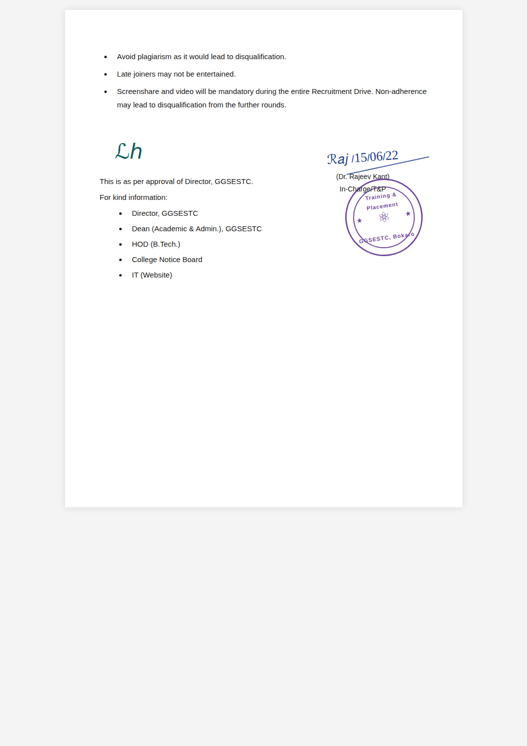Avoid plagiarism as it would lead to disqualification.
Late joiners may not be entertained.
Screenshare and video will be mandatory during the entire Recruitment Drive. Non-adherence may lead to disqualification from the further rounds.
ℒℎ
This is as per approval of Director, GGSESTC.
For kind information:
Director, GGSESTC
Dean (Academic & Admin.), GGSESTC
HOD (B.Tech.)
College Notice Board
IT (Website)
ℛ𝑎𝑗 /15/06/22
(Dr. Rajeev Kant)
In-Charge/T&P
Training & Placement
★
⚛
★
GGSESTC, Bokaro